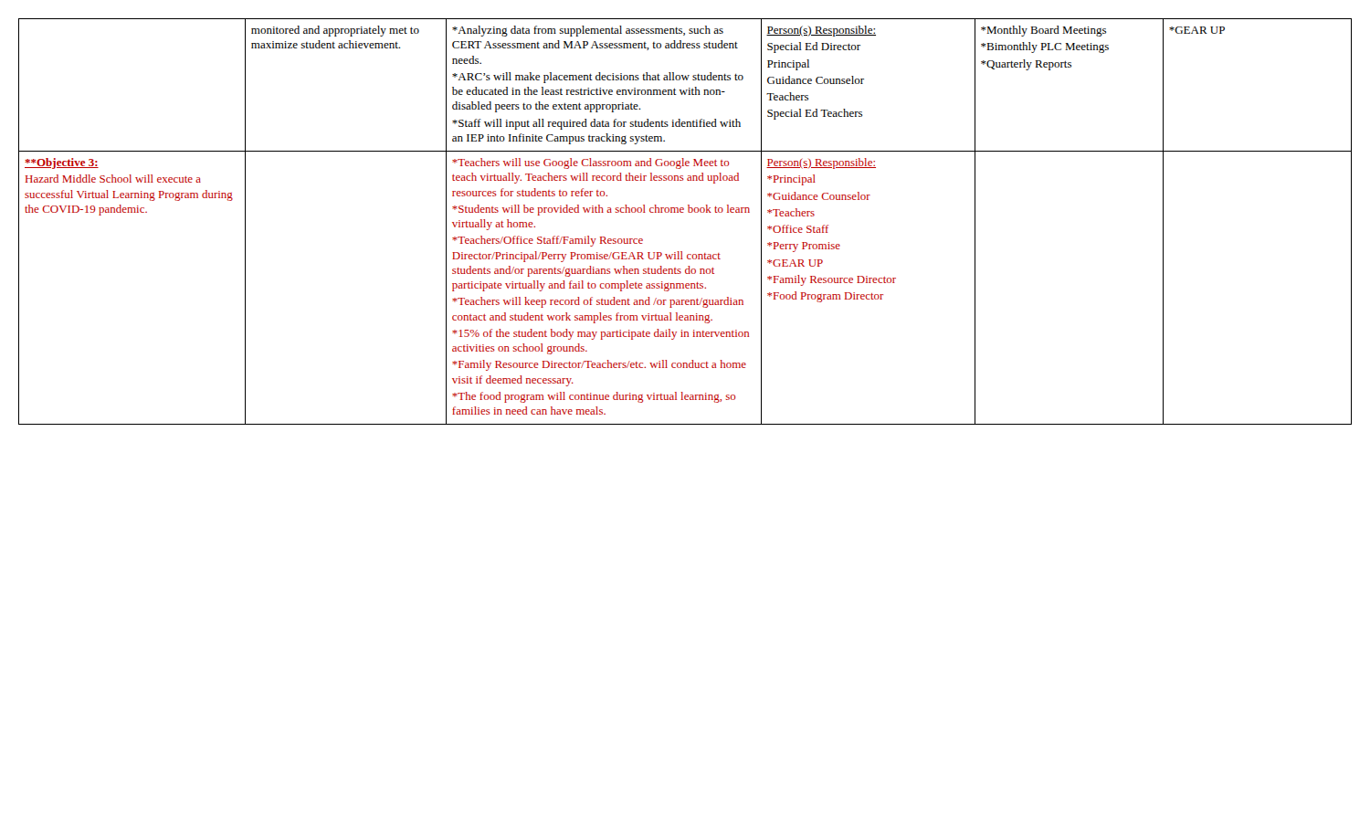| | monitored and appropriately met to maximize student achievement. | *Analyzing data from supplemental assessments, such as CERT Assessment and MAP Assessment, to address student needs. *ARC’s will make placement decisions that allow students to be educated in the least restrictive environment with non-disabled peers to the extent appropriate. *Staff will input all required data for students identified with an IEP into Infinite Campus tracking system. | Person(s) Responsible: Special Ed Director Principal Guidance Counselor Teachers Special Ed Teachers | *Monthly Board Meetings *Bimonthly PLC Meetings *Quarterly Reports | *GEAR UP |
| **Objective 3: Hazard Middle School will execute a successful Virtual Learning Program during the COVID-19 pandemic. | | *Teachers will use Google Classroom and Google Meet to teach virtually. Teachers will record their lessons and upload resources for students to refer to. *Students will be provided with a school chrome book to learn virtually at home. *Teachers/Office Staff/Family Resource Director/Principal/Perry Promise/GEAR UP will contact students and/or parents/guardians when students do not participate virtually and fail to complete assignments. *Teachers will keep record of student and /or parent/guardian contact and student work samples from virtual leaning. *15% of the student body may participate daily in intervention activities on school grounds. *Family Resource Director/Teachers/etc. will conduct a home visit if deemed necessary. *The food program will continue during virtual learning, so families in need can have meals. | Person(s) Responsible: *Principal *Guidance Counselor *Teachers *Office Staff *Perry Promise *GEAR UP *Family Resource Director *Food Program Director | | |